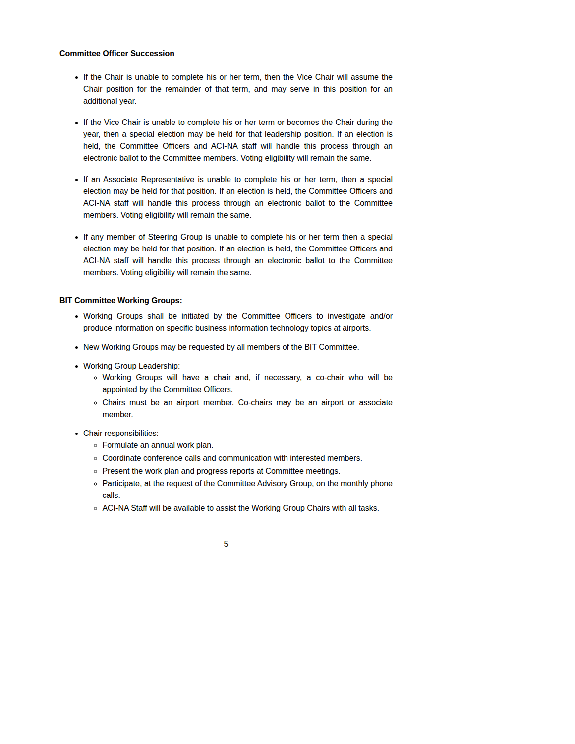Committee Officer Succession
If the Chair is unable to complete his or her term, then the Vice Chair will assume the Chair position for the remainder of that term, and may serve in this position for an additional year.
If the Vice Chair is unable to complete his or her term or becomes the Chair during the year, then a special election may be held for that leadership position. If an election is held, the Committee Officers and ACI-NA staff will handle this process through an electronic ballot to the Committee members. Voting eligibility will remain the same.
If an Associate Representative is unable to complete his or her term, then a special election may be held for that position. If an election is held, the Committee Officers and ACI-NA staff will handle this process through an electronic ballot to the Committee members. Voting eligibility will remain the same.
If any member of Steering Group is unable to complete his or her term then a special election may be held for that position. If an election is held, the Committee Officers and ACI-NA staff will handle this process through an electronic ballot to the Committee members. Voting eligibility will remain the same.
BIT Committee Working Groups:
Working Groups shall be initiated by the Committee Officers to investigate and/or produce information on specific business information technology topics at airports.
New Working Groups may be requested by all members of the BIT Committee.
Working Group Leadership:
Working Groups will have a chair and, if necessary, a co-chair who will be appointed by the Committee Officers.
Chairs must be an airport member. Co-chairs may be an airport or associate member.
Chair responsibilities:
Formulate an annual work plan.
Coordinate conference calls and communication with interested members.
Present the work plan and progress reports at Committee meetings.
Participate, at the request of the Committee Advisory Group, on the monthly phone calls.
ACI-NA Staff will be available to assist the Working Group Chairs with all tasks.
5